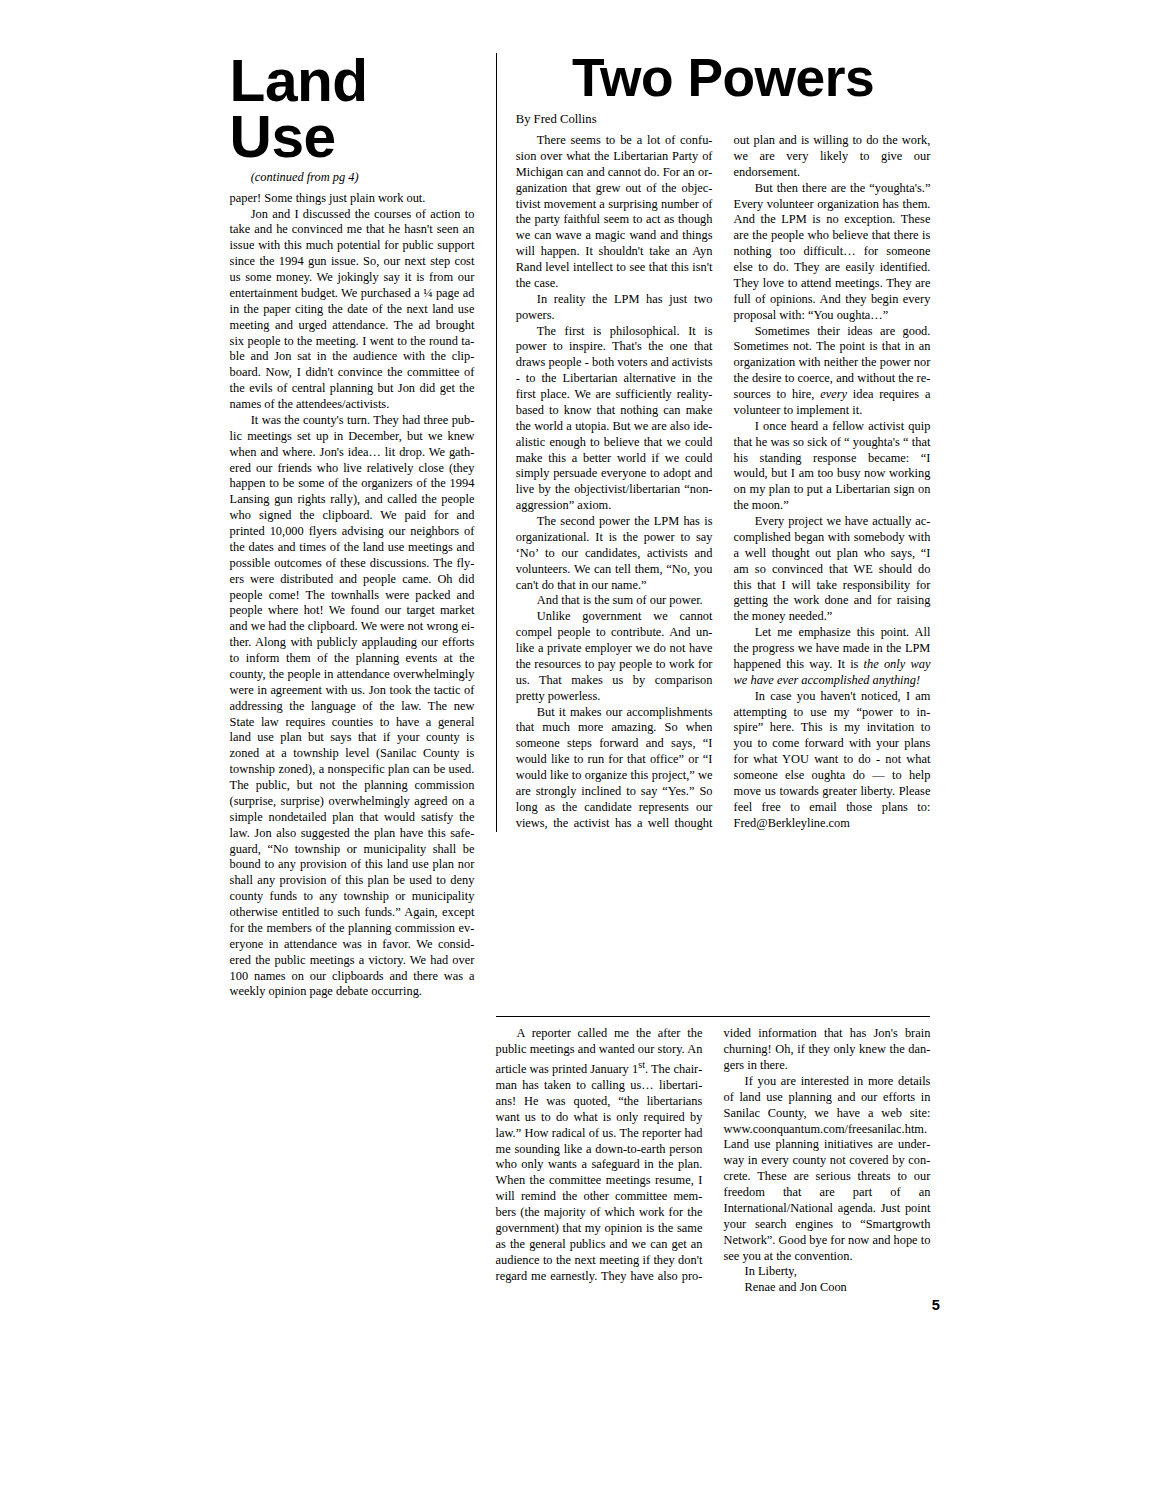Land Use
(continued from pg 4)
paper! Some things just plain work out.
Jon and I discussed the courses of action to take and he convinced me that he hasn't seen an issue with this much potential for public support since the 1994 gun issue. So, our next step cost us some money. We jokingly say it is from our entertainment budget. We purchased a ¼ page ad in the paper citing the date of the next land use meeting and urged attendance. The ad brought six people to the meeting. I went to the round table and Jon sat in the audience with the clipboard. Now, I didn't convince the committee of the evils of central planning but Jon did get the names of the attendees/activists.
It was the county's turn. They had three public meetings set up in December, but we knew when and where. Jon's idea… lit drop. We gathered our friends who live relatively close (they happen to be some of the organizers of the 1994 Lansing gun rights rally), and called the people who signed the clipboard. We paid for and printed 10,000 flyers advising our neighbors of the dates and times of the land use meetings and possible outcomes of these discussions. The flyers were distributed and people came. Oh did people come! The townhalls were packed and people where hot! We found our target market and we had the clipboard. We were not wrong either. Along with publicly applauding our efforts to inform them of the planning events at the county, the people in attendance overwhelmingly were in agreement with us. Jon took the tactic of addressing the language of the law. The new State law requires counties to have a general land use plan but says that if your county is zoned at a township level (Sanilac County is township zoned), a nonspecific plan can be used. The public, but not the planning commission (surprise, surprise) overwhelmingly agreed on a simple nondetailed plan that would satisfy the law. Jon also suggested the plan have this safeguard, “No township or municipality shall be bound to any provision of this land use plan nor shall any provision of this plan be used to deny county funds to any township or municipality otherwise entitled to such funds.” Again, except for the members of the planning commission everyone in attendance was in favor. We considered the public meetings a victory. We had over 100 names on our clipboards and there was a weekly opinion page debate occurring.
Two Powers
By Fred Collins
There seems to be a lot of confusion over what the Libertarian Party of Michigan can and cannot do. For an organization that grew out of the objectivist movement a surprising number of the party faithful seem to act as though we can wave a magic wand and things will happen. It shouldn't take an Ayn Rand level intellect to see that this isn't the case.
In reality the LPM has just two powers.
The first is philosophical. It is power to inspire. That's the one that draws people - both voters and activists - to the Libertarian alternative in the first place. We are sufficiently reality-based to know that nothing can make the world a utopia. But we are also idealistic enough to believe that we could make this a better world if we could simply persuade everyone to adopt and live by the objectivist/libertarian “non-aggression” axiom.
The second power the LPM has is organizational. It is the power to say ‘No’ to our candidates, activists and volunteers. We can tell them, “No, you can't do that in our name.”
And that is the sum of our power.
Unlike government we cannot compel people to contribute. And unlike a private employer we do not have the resources to pay people to work for us. That makes us by comparison pretty powerless.
But it makes our accomplishments that much more amazing. So when someone steps forward and says, “I would like to run for that office” or “I would like to organize this project,” we are strongly inclined to say “Yes.” So long as the candidate represents our views, the activist has a well thought out plan and is willing to do the work, we are very likely to give our endorsement.
But then there are the “youghta's.” Every volunteer organization has them. And the LPM is no exception. These are the people who believe that there is nothing too difficult… for someone else to do. They are easily identified. They love to attend meetings. They are full of opinions. And they begin every proposal with: “You oughta…”
Sometimes their ideas are good. Sometimes not. The point is that in an organization with neither the power nor the desire to coerce, and without the resources to hire, every idea requires a volunteer to implement it.
I once heard a fellow activist quip that he was so sick of “ youghta's “ that his standing response became: “I would, but I am too busy now working on my plan to put a Libertarian sign on the moon.”
Every project we have actually accomplished began with somebody with a well thought out plan who says, “I am so convinced that WE should do this that I will take responsibility for getting the work done and for raising the money needed.”
Let me emphasize this point. All the progress we have made in the LPM happened this way. It is the only way we have ever accomplished anything!
In case you haven't noticed, I am attempting to use my “power to inspire” here. This is my invitation to you to come forward with your plans for what YOU want to do - not what someone else oughta do — to help move us towards greater liberty. Please feel free to email those plans to: Fred@Berkleyline.com
A reporter called me the after the public meetings and wanted our story. An article was printed January 1st. The chairman has taken to calling us… libertarians! He was quoted, “the libertarians want us to do what is only required by law.” How radical of us. The reporter had me sounding like a down-to-earth person who only wants a safeguard in the plan. When the committee meetings resume, I will remind the other committee members (the majority of which work for the government) that my opinion is the same as the general publics and we can get an audience to the next meeting if they don't regard me earnestly. They have also provided information that has Jon's brain churning! Oh, if they only knew the dangers in there.
If you are interested in more details of land use planning and our efforts in Sanilac County, we have a web site: www.coonquantum.com/freesanilac.htm. Land use planning initiatives are underway in every county not covered by concrete. These are serious threats to our freedom that are part of an International/National agenda. Just point your search engines to “Smartgrowth Network”. Good bye for now and hope to see you at the convention.
In Liberty,
Renae and Jon Coon
5